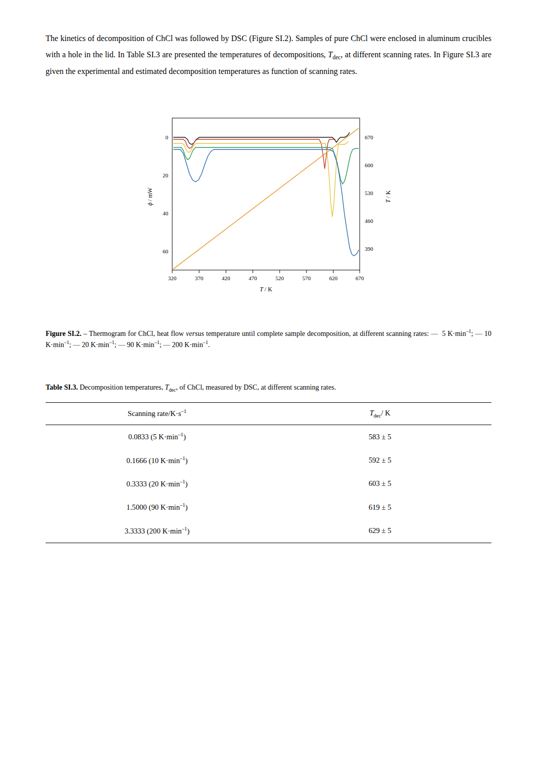The kinetics of decomposition of ChCl was followed by DSC (Figure SI.2). Samples of pure ChCl were enclosed in aluminum crucibles with a hole in the lid. In Table SI.3 are presented the temperatures of decompositions, Tdec, at different scanning rates. In Figure SI.3 are given the experimental and estimated decomposition temperatures as function of scanning rates.
ϕ / mW 0 20 40 60 T / K 670 600 530 460 390 320 370 420 470 520 570 620 670 T / K
Figure SI.2. – Thermogram for ChCl, heat flow versus temperature until complete sample decomposition, at different scanning rates: — 5 K·min–1; — 10 K·min–1; — 20 K·min–1; — 90 K·min–1; — 200 K·min–1.
Table SI.3. Decomposition temperatures, Tdec, of ChCl, measured by DSC, at different scanning rates.
| Scanning rate/K·s –1 | T dec / K |
| --- | --- |
| 0.0833 (5 K·min –1 ) | 583 ± 5 |
| 0.1666 (10 K·min –1 ) | 592 ± 5 |
| 0.3333 (20 K·min –1 ) | 603 ± 5 |
| 1.5000 (90 K·min –1 ) | 619 ± 5 |
| 3.3333 (200 K·min –1 ) | 629 ± 5 |